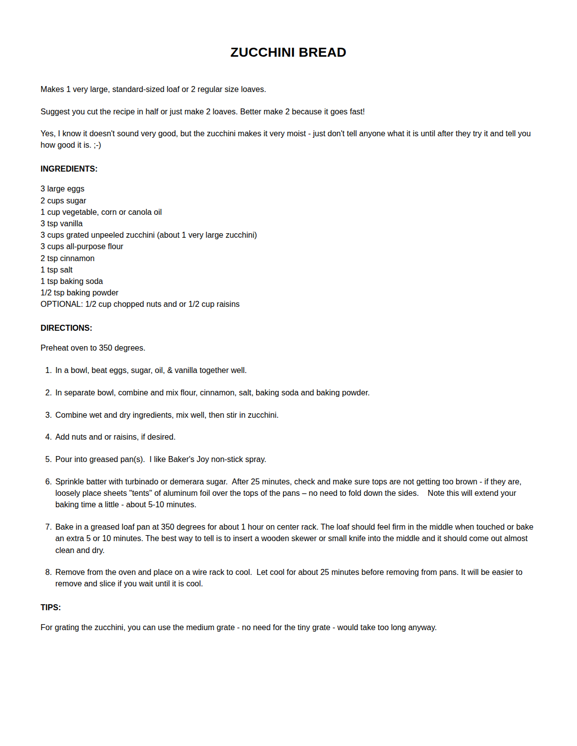ZUCCHINI BREAD
Makes 1 very large, standard-sized loaf or 2 regular size loaves.
Suggest you cut the recipe in half or just make 2 loaves. Better make 2 because it goes fast!
Yes, I know it doesn't sound very good, but the zucchini makes it very moist - just don't tell anyone what it is until after they try it and tell you how good it is. ;-)
INGREDIENTS:
3 large eggs
2 cups sugar
1 cup vegetable, corn or canola oil
3 tsp vanilla
3 cups grated unpeeled zucchini (about 1 very large zucchini)
3 cups all-purpose flour
2 tsp cinnamon
1 tsp salt
1 tsp baking soda
1/2 tsp baking powder
OPTIONAL: 1/2 cup chopped nuts and or 1/2 cup raisins
DIRECTIONS:
Preheat oven to 350 degrees.
In a bowl, beat eggs, sugar, oil, & vanilla together well.
In separate bowl, combine and mix flour, cinnamon, salt, baking soda and baking powder.
Combine wet and dry ingredients, mix well, then stir in zucchini.
Add nuts and or raisins, if desired.
Pour into greased pan(s). I like Baker's Joy non-stick spray.
Sprinkle batter with turbinado or demerara sugar. After 25 minutes, check and make sure tops are not getting too brown - if they are, loosely place sheets "tents" of aluminum foil over the tops of the pans – no need to fold down the sides. Note this will extend your baking time a little - about 5-10 minutes.
Bake in a greased loaf pan at 350 degrees for about 1 hour on center rack. The loaf should feel firm in the middle when touched or bake an extra 5 or 10 minutes. The best way to tell is to insert a wooden skewer or small knife into the middle and it should come out almost clean and dry.
Remove from the oven and place on a wire rack to cool. Let cool for about 25 minutes before removing from pans. It will be easier to remove and slice if you wait until it is cool.
TIPS:
For grating the zucchini, you can use the medium grate - no need for the tiny grate - would take too long anyway.